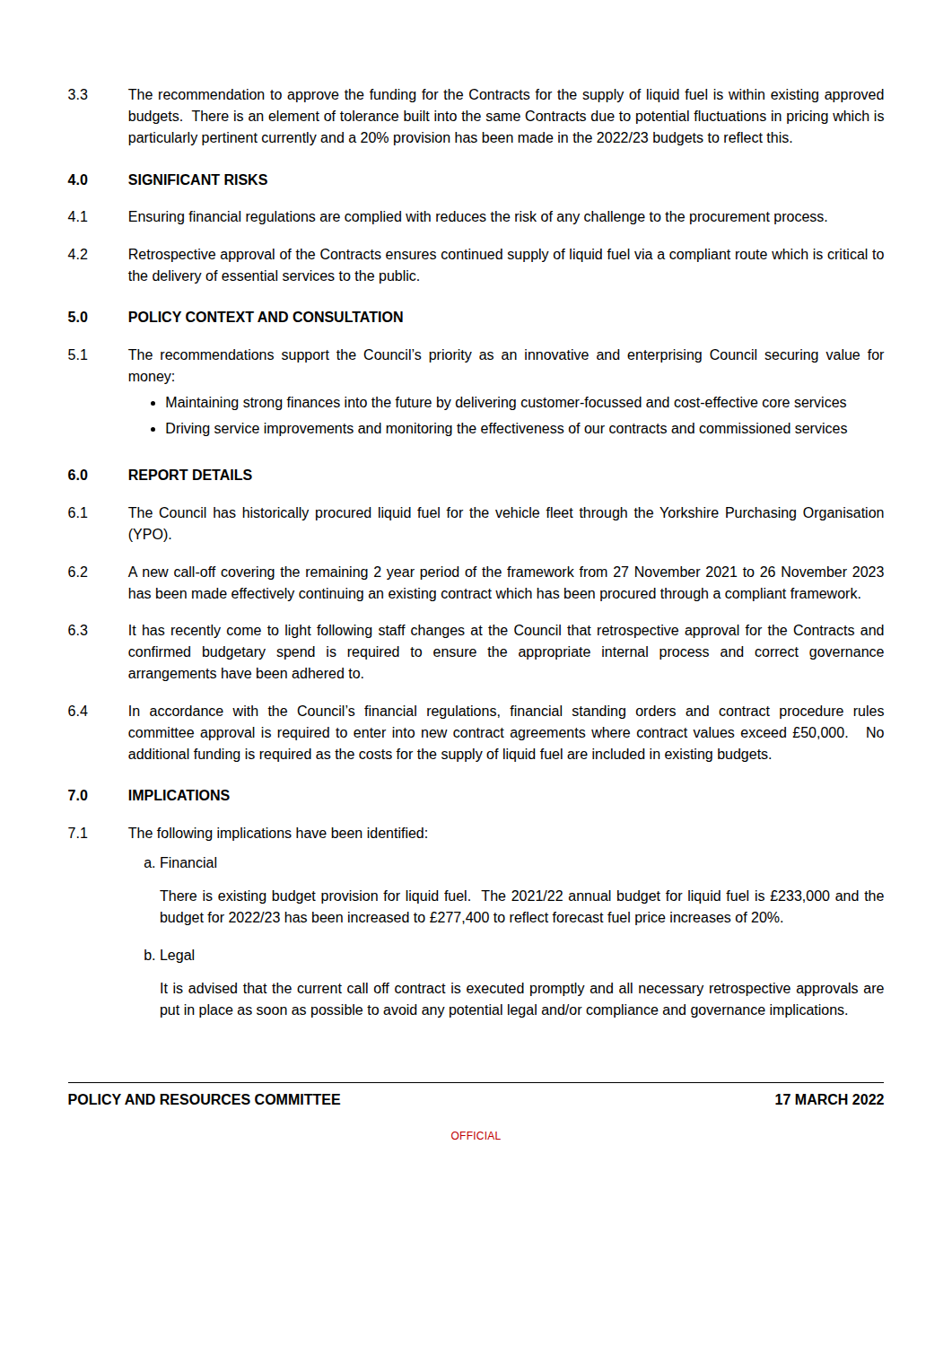3.3
The recommendation to approve the funding for the Contracts for the supply of liquid fuel is within existing approved budgets. There is an element of tolerance built into the same Contracts due to potential fluctuations in pricing which is particularly pertinent currently and a 20% provision has been made in the 2022/23 budgets to reflect this.
4.0
SIGNIFICANT RISKS
4.1
Ensuring financial regulations are complied with reduces the risk of any challenge to the procurement process.
4.2
Retrospective approval of the Contracts ensures continued supply of liquid fuel via a compliant route which is critical to the delivery of essential services to the public.
5.0
POLICY CONTEXT AND CONSULTATION
5.1
The recommendations support the Council’s priority as an innovative and enterprising Council securing value for money:
Maintaining strong finances into the future by delivering customer-focussed and cost-effective core services
Driving service improvements and monitoring the effectiveness of our contracts and commissioned services
6.0
REPORT DETAILS
6.1
The Council has historically procured liquid fuel for the vehicle fleet through the Yorkshire Purchasing Organisation (YPO).
6.2
A new call-off covering the remaining 2 year period of the framework from 27 November 2021 to 26 November 2023 has been made effectively continuing an existing contract which has been procured through a compliant framework.
6.3
It has recently come to light following staff changes at the Council that retrospective approval for the Contracts and confirmed budgetary spend is required to ensure the appropriate internal process and correct governance arrangements have been adhered to.
6.4
In accordance with the Council’s financial regulations, financial standing orders and contract procedure rules committee approval is required to enter into new contract agreements where contract values exceed £50,000. No additional funding is required as the costs for the supply of liquid fuel are included in existing budgets.
7.0
IMPLICATIONS
7.1
The following implications have been identified:
Financial
There is existing budget provision for liquid fuel. The 2021/22 annual budget for liquid fuel is £233,000 and the budget for 2022/23 has been increased to £277,400 to reflect forecast fuel price increases of 20%.
Legal
It is advised that the current call off contract is executed promptly and all necessary retrospective approvals are put in place as soon as possible to avoid any potential legal and/or compliance and governance implications.
POLICY AND RESOURCES COMMITTEE 17 MARCH 2022
OFFICIAL